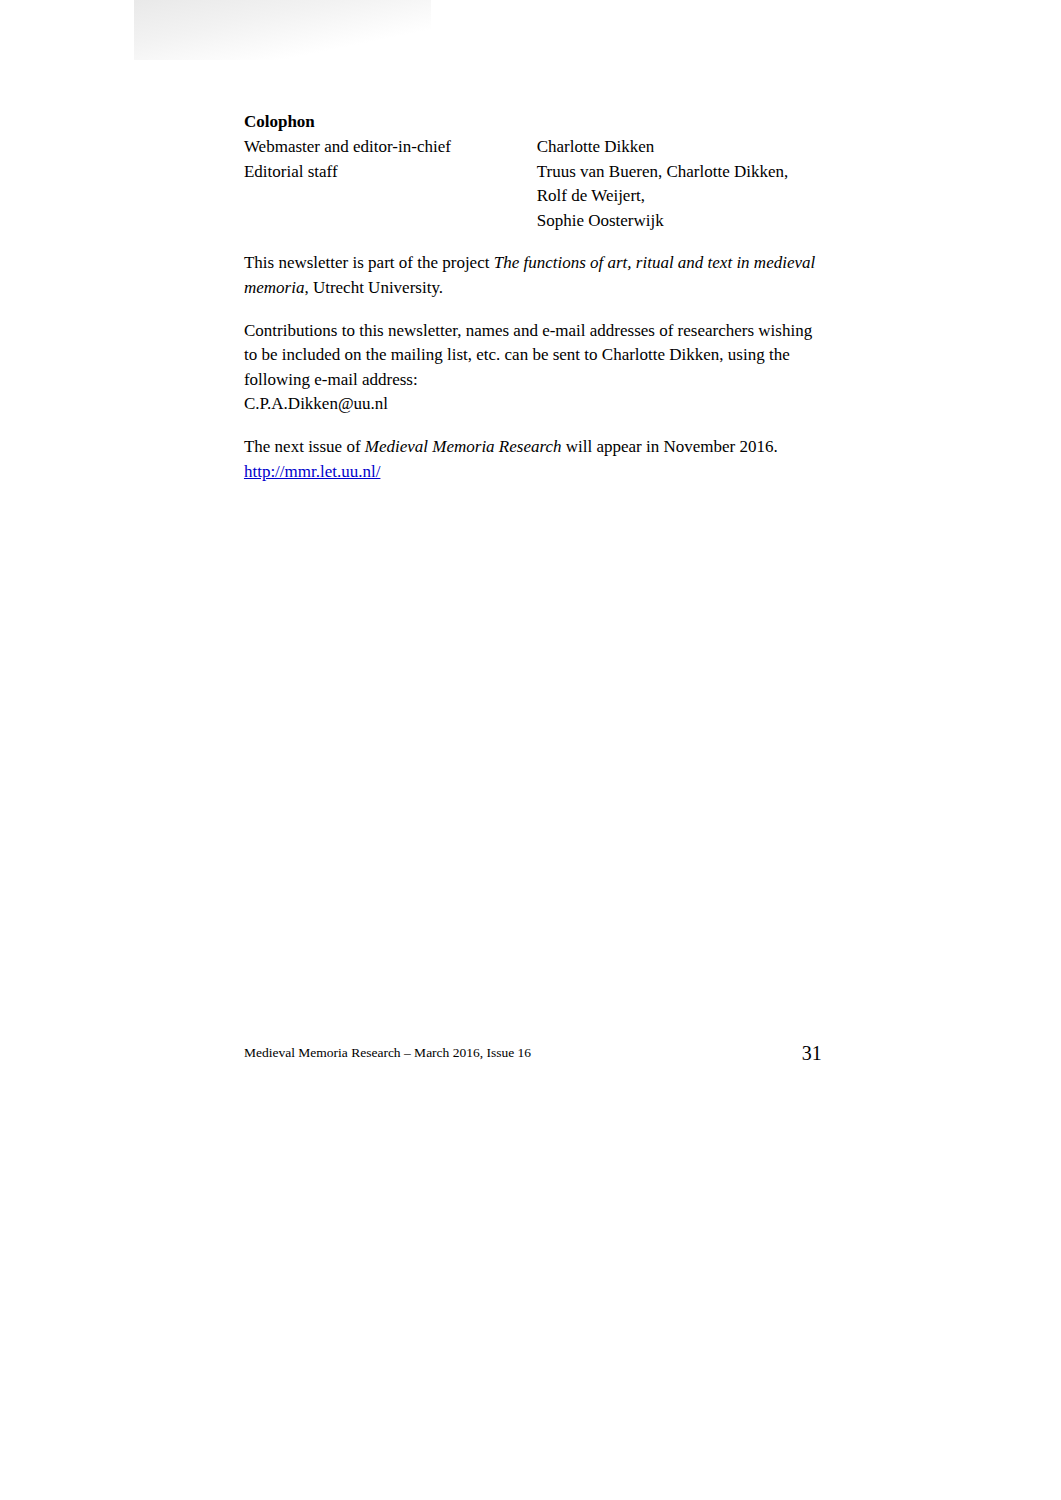Colophon
| Webmaster and editor-in-chief | Charlotte Dikken |
| Editorial staff | Truus van Bueren, Charlotte Dikken, Rolf de Weijert, Sophie Oosterwijk |
This newsletter is part of the project The functions of art, ritual and text in medieval memoria, Utrecht University.
Contributions to this newsletter, names and e-mail addresses of researchers wishing to be included on the mailing list, etc. can be sent to Charlotte Dikken, using the following e-mail address:
C.P.A.Dikken@uu.nl
The next issue of Medieval Memoria Research will appear in November 2016.
http://mmr.let.uu.nl/
Medieval Memoria Research – March 2016, Issue 16 31